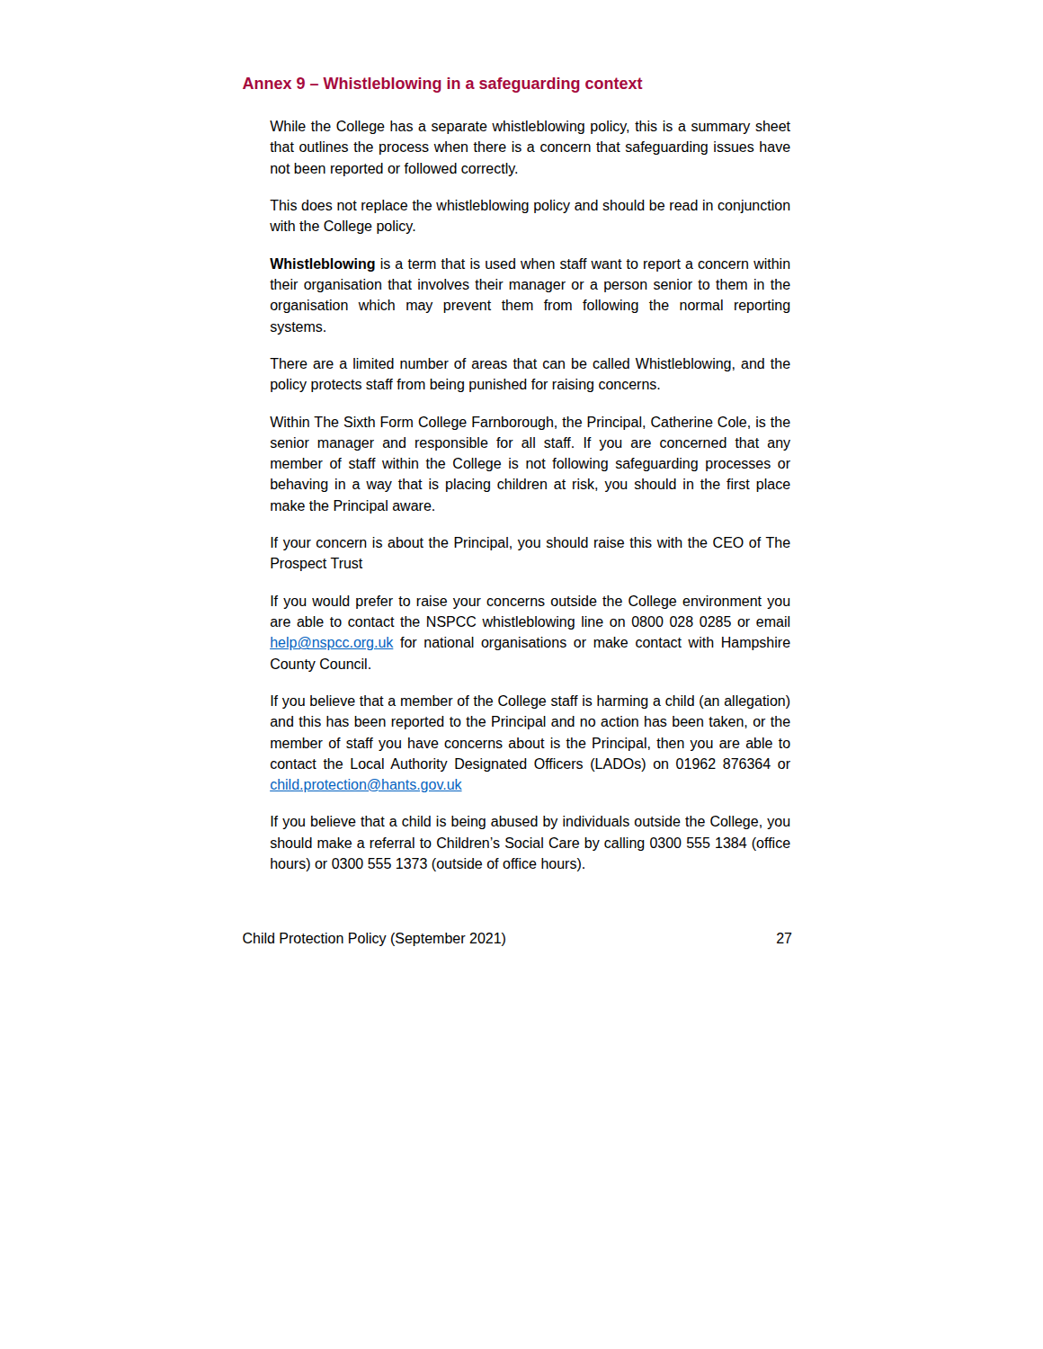Annex 9 – Whistleblowing in a safeguarding context
While the College has a separate whistleblowing policy, this is a summary sheet that outlines the process when there is a concern that safeguarding issues have not been reported or followed correctly.
This does not replace the whistleblowing policy and should be read in conjunction with the College policy.
Whistleblowing is a term that is used when staff want to report a concern within their organisation that involves their manager or a person senior to them in the organisation which may prevent them from following the normal reporting systems.
There are a limited number of areas that can be called Whistleblowing, and the policy protects staff from being punished for raising concerns.
Within The Sixth Form College Farnborough, the Principal, Catherine Cole, is the senior manager and responsible for all staff. If you are concerned that any member of staff within the College is not following safeguarding processes or behaving in a way that is placing children at risk, you should in the first place make the Principal aware.
If your concern is about the Principal, you should raise this with the CEO of The Prospect Trust
If you would prefer to raise your concerns outside the College environment you are able to contact the NSPCC whistleblowing line on 0800 028 0285 or email help@nspcc.org.uk for national organisations or make contact with Hampshire County Council.
If you believe that a member of the College staff is harming a child (an allegation) and this has been reported to the Principal and no action has been taken, or the member of staff you have concerns about is the Principal, then you are able to contact the Local Authority Designated Officers (LADOs) on 01962 876364 or child.protection@hants.gov.uk
If you believe that a child is being abused by individuals outside the College, you should make a referral to Children’s Social Care by calling 0300 555 1384 (office hours) or 0300 555 1373 (outside of office hours).
Child Protection Policy (September 2021) 27